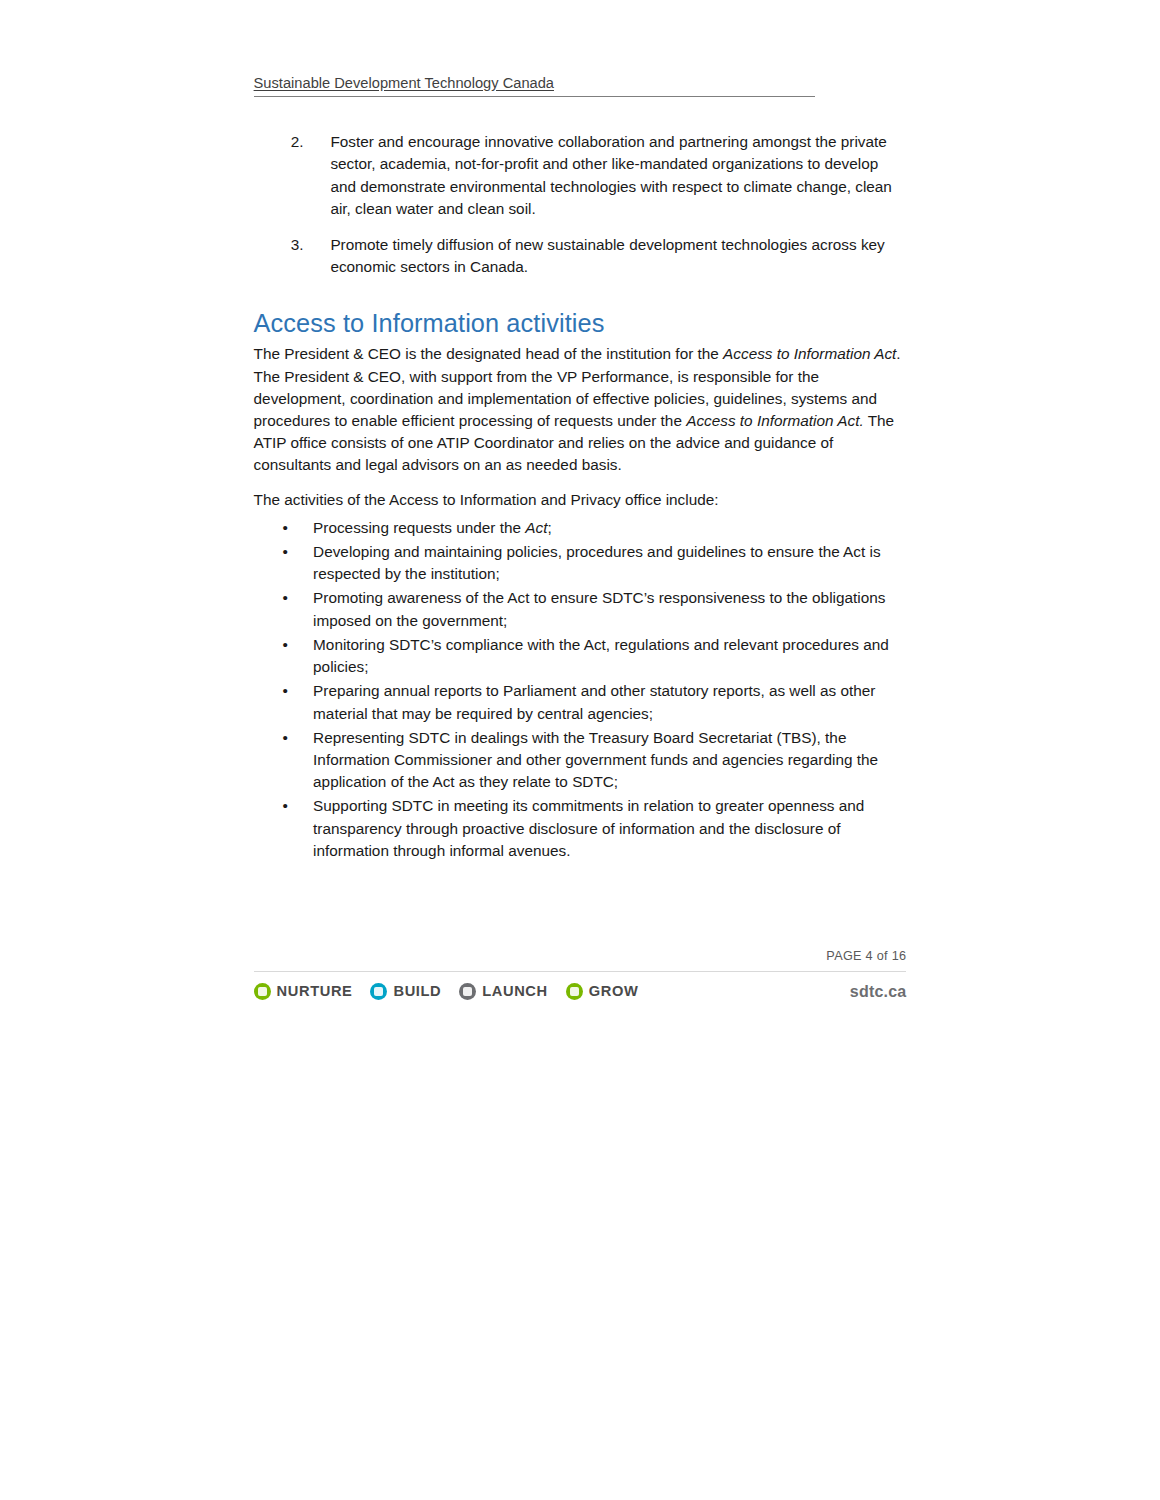Sustainable Development Technology Canada
2. Foster and encourage innovative collaboration and partnering amongst the private sector, academia, not-for-profit and other like-mandated organizations to develop and demonstrate environmental technologies with respect to climate change, clean air, clean water and clean soil.
3. Promote timely diffusion of new sustainable development technologies across key economic sectors in Canada.
Access to Information activities
The President & CEO is the designated head of the institution for the Access to Information Act. The President & CEO, with support from the VP Performance, is responsible for the development, coordination and implementation of effective policies, guidelines, systems and procedures to enable efficient processing of requests under the Access to Information Act. The ATIP office consists of one ATIP Coordinator and relies on the advice and guidance of consultants and legal advisors on an as needed basis.
The activities of the Access to Information and Privacy office include:
•Processing requests under the Act;
•Developing and maintaining policies, procedures and guidelines to ensure the Act is respected by the institution;
•Promoting awareness of the Act to ensure SDTC’s responsiveness to the obligations imposed on the government;
•Monitoring SDTC’s compliance with the Act, regulations and relevant procedures and policies;
•Preparing annual reports to Parliament and other statutory reports, as well as other material that may be required by central agencies;
•Representing SDTC in dealings with the Treasury Board Secretariat (TBS), the Information Commissioner and other government funds and agencies regarding the application of the Act as they relate to SDTC;
•Supporting SDTC in meeting its commitments in relation to greater openness and transparency through proactive disclosure of information and the disclosure of information through informal avenues.
PAGE 4 of 16
NURTURE BUILD LAUNCH GROW
sdtc.ca